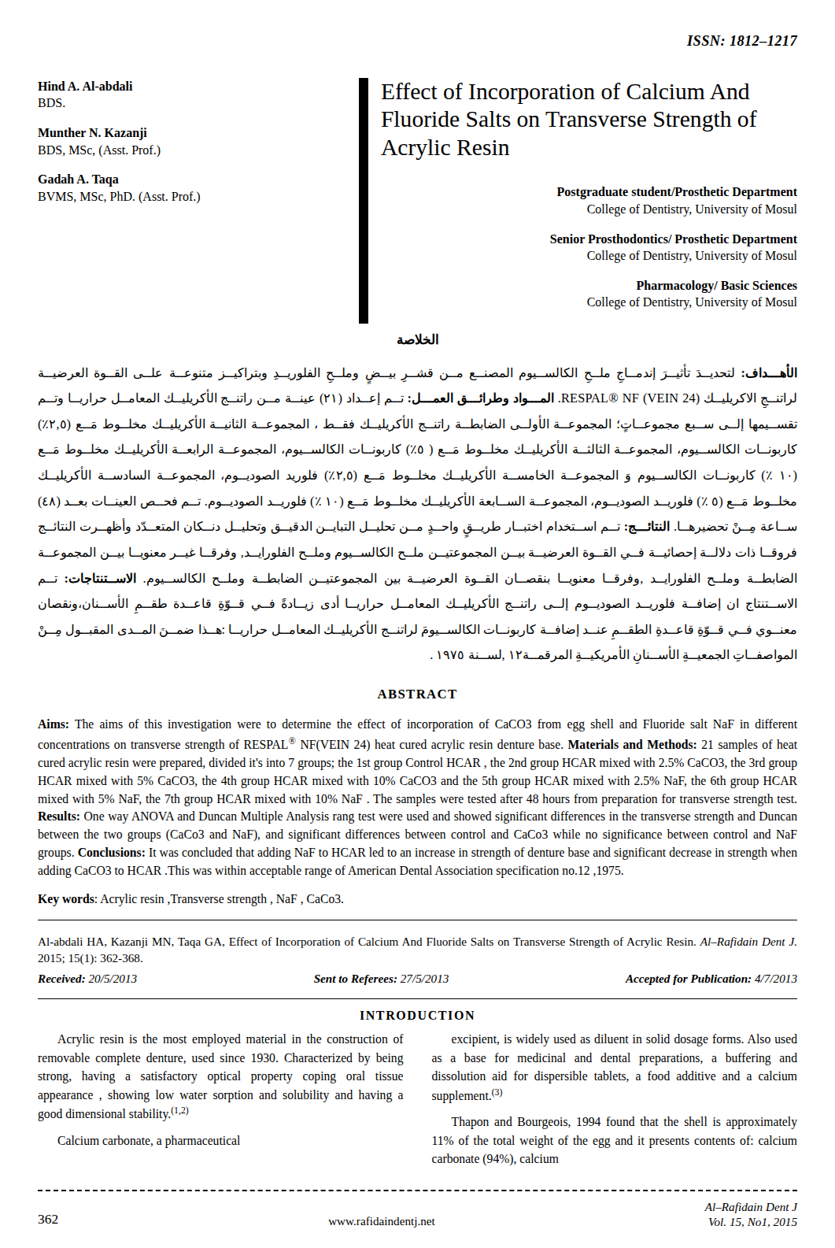ISSN: 1812–1217
Hind A. Al-abdali
BDS.
Munther N. Kazanji
BDS, MSc, (Asst. Prof.)
Gadah A. Taqa
BVMS, MSc, PhD. (Asst. Prof.)
Effect of Incorporation of Calcium And Fluoride Salts on Transverse Strength of Acrylic Resin
Postgraduate student/Prosthetic Department
College of Dentistry, University of Mosul
Senior Prosthodontics/ Prosthetic Department
College of Dentistry, University of Mosul
Pharmacology/ Basic Sciences
College of Dentistry, University of Mosul
الخلاصة
الأهـــداف: لتحديــدَ تأثيــرَ إندمــاجِ ملــحِ الكالســيوم المصنــع مــن قشــرِ بيــضٍ وملــحِ الفلوريــدِ وبتراكيــز متنوعــة علــى القــوة العرضيــة لراتنــجِ الاكريليــك (RESPAL® NF (VEIN 24. المـــواد وطرائـــق العمـــل: تــم إعــداد (٢١) عينــة مــن راتنــج الأكريليــك المعامــل حراريــا وتــم تقســيمها إلــى ســبع مجموعــاتٍ؛ المجموعــة الأولــى الضابطــة راتنــج الأكريليــك فقــط ، المجموعــة الثانيــة الأكريليــك مخلــوط مَــع (٢,٥٪) كاربونــات الكالســيوم، المجموعــة الثالثــة الأكريليــك مخلــوط مَــع ( ٥٪) كاربونــات الكالســيوم، المجموعــة الرابعــة الأكريليــك مخلــوط مَــع (١٠ ٪) كاربونــات الكالســيوم وَ المجموعــة الخامســة الأكريليــك مخلــوط مَــع (٢,٥٪) فلوريد الصوديــوم، المجموعــة السادســة الأكريليــك مخلــوط مَــع (٥ ٪) فلوريــد الصوديــوم، المجموعــة الســابعة الأكريليــك مخلــوط مَــع (١٠ ٪) فلوريــد الصوديــوم. تــم فحــص العينــات بعــد (٤٨) ســاعة مِــنْ تحضيرهــا. النتائـــج: تــم اســتخدام اختبــار طريــقٍ واحــدٍ مــن تحليــل التبايــن الدقيــق وتحليــل دنــكان المتعــدّد وأظهــرت النتائــج فروقــا ذات دلالــة إحصائيــة فــي القــوة العرضيــة بيــن المجموعتيــن ملــح الكالســيوم وملــح الفلورايــد, وفرقــا غيــر معنويــا بيــن المجموعــة الضابطــة وملــح الفلورايــد ,وفرقــا معنويــا بنقصــان القــوة العرضيــة بين المجموعتيــن الضابطــة وملــح الكالســيوم. الاســتنتاجات: تــم الاســتنتاج ان إضافــة فلوريــد الصوديــوم إلــى راتنــج الأكريليــك المعامــل حراريــا أدى زيــادةً فــي قــوّةِ قاعــدة طقــمِ الأســنان،ونقصان معنــوي فــي قــوّةِ قاعــدةِ الطقــمِ عنــد إضافــة كاربونــات الكالســيومَ لراتنــج الأكريليــك المعامــل حراريــا :هــذا ضمــنَ المــدى المقبــول مِــنْ المواصفــاتِ الجمعيــةِ الأســنانِ الأمريكيــةِ المرقمــة١٢ ,لســنة ١٩٧٥ .
ABSTRACT
Aims: The aims of this investigation were to determine the effect of incorporation of CaCO3 from egg shell and Fluoride salt NaF in different concentrations on transverse strength of RESPAL® NF(VEIN 24) heat cured acrylic resin denture base. Materials and Methods: 21 samples of heat cured acrylic resin were prepared, divided it's into 7 groups; the 1st group Control HCAR , the 2nd group HCAR mixed with 2.5% CaCO3, the 3rd group HCAR mixed with 5% CaCO3, the 4th group HCAR mixed with 10% CaCO3 and the 5th group HCAR mixed with 2.5% NaF, the 6th group HCAR mixed with 5% NaF, the 7th group HCAR mixed with 10% NaF . The samples were tested after 48 hours from preparation for transverse strength test. Results: One way ANOVA and Duncan Multiple Analysis rang test were used and showed significant differences in the transverse strength and Duncan between the two groups (CaCo3 and NaF), and significant differences between control and CaCo3 while no significance between control and NaF groups. Conclusions: It was concluded that adding NaF to HCAR led to an increase in strength of denture base and significant decrease in strength when adding CaCO3 to HCAR .This was within acceptable range of American Dental Association specification no.12 ,1975.
Key words: Acrylic resin ,Transverse strength , NaF , CaCo3.
Al-abdali HA, Kazanji MN, Taqa GA, Effect of Incorporation of Calcium And Fluoride Salts on Transverse Strength of Acrylic Resin. Al–Rafidain Dent J. 2015; 15(1): 362-368.
Received: 20/5/2013 Sent to Referees: 27/5/2013 Accepted for Publication: 4/7/2013
INTRODUCTION
Acrylic resin is the most employed material in the construction of removable complete denture, used since 1930. Characterized by being strong, having a satisfactory optical property coping oral tissue appearance , showing low water sorption and solubility and having a good dimensional stability.(1,2)
Calcium carbonate, a pharmaceutical
excipient, is widely used as diluent in solid dosage forms. Also used as a base for medicinal and dental preparations, a buffering and dissolution aid for dispersible tablets, a food additive and a calcium supplement.(3)
Thapon and Bourgeois, 1994 found that the shell is approximately 11% of the total weight of the egg and it presents contents of: calcium carbonate (94%), calcium
362
www.rafidaindentj.net
Al–Rafidain Dent J
Vol. 15, No1, 2015